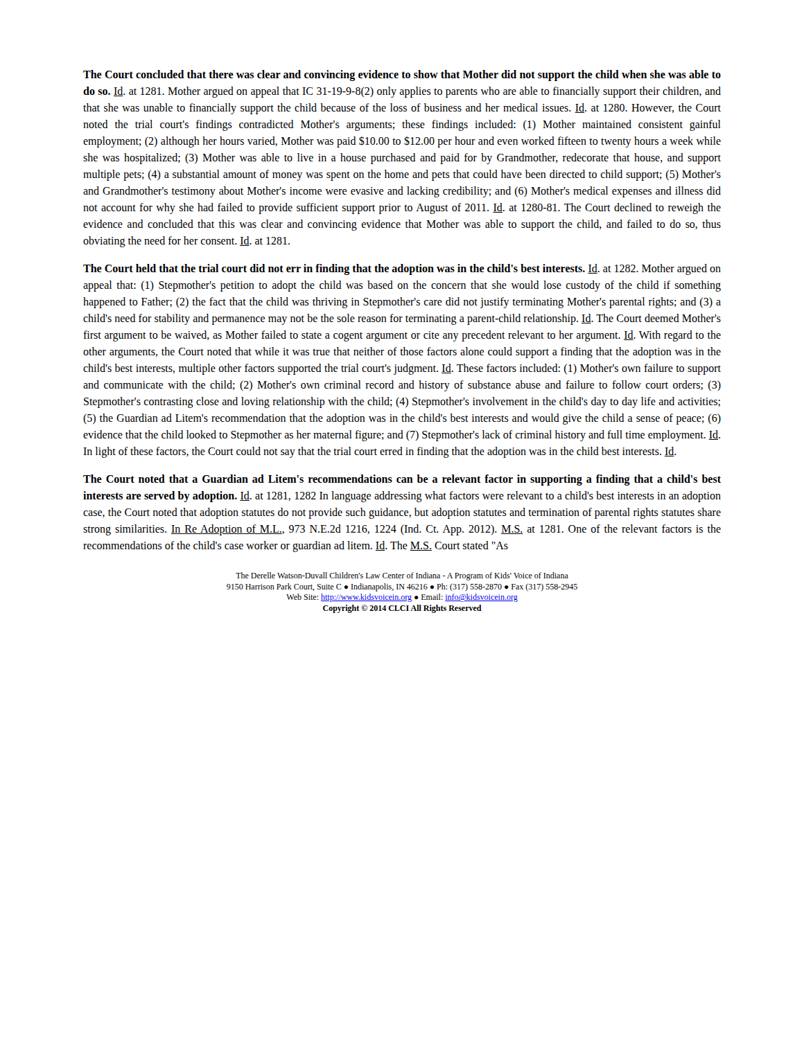The Court concluded that there was clear and convincing evidence to show that Mother did not support the child when she was able to do so. Id. at 1281. Mother argued on appeal that IC 31-19-9-8(2) only applies to parents who are able to financially support their children, and that she was unable to financially support the child because of the loss of business and her medical issues. Id. at 1280. However, the Court noted the trial court's findings contradicted Mother's arguments; these findings included: (1) Mother maintained consistent gainful employment; (2) although her hours varied, Mother was paid $10.00 to $12.00 per hour and even worked fifteen to twenty hours a week while she was hospitalized; (3) Mother was able to live in a house purchased and paid for by Grandmother, redecorate that house, and support multiple pets; (4) a substantial amount of money was spent on the home and pets that could have been directed to child support; (5) Mother's and Grandmother's testimony about Mother's income were evasive and lacking credibility; and (6) Mother's medical expenses and illness did not account for why she had failed to provide sufficient support prior to August of 2011. Id. at 1280-81. The Court declined to reweigh the evidence and concluded that this was clear and convincing evidence that Mother was able to support the child, and failed to do so, thus obviating the need for her consent. Id. at 1281.
The Court held that the trial court did not err in finding that the adoption was in the child's best interests. Id. at 1282. Mother argued on appeal that: (1) Stepmother's petition to adopt the child was based on the concern that she would lose custody of the child if something happened to Father; (2) the fact that the child was thriving in Stepmother's care did not justify terminating Mother's parental rights; and (3) a child's need for stability and permanence may not be the sole reason for terminating a parent-child relationship. Id. The Court deemed Mother's first argument to be waived, as Mother failed to state a cogent argument or cite any precedent relevant to her argument. Id. With regard to the other arguments, the Court noted that while it was true that neither of those factors alone could support a finding that the adoption was in the child's best interests, multiple other factors supported the trial court's judgment. Id. These factors included: (1) Mother's own failure to support and communicate with the child; (2) Mother's own criminal record and history of substance abuse and failure to follow court orders; (3) Stepmother's contrasting close and loving relationship with the child; (4) Stepmother's involvement in the child's day to day life and activities; (5) the Guardian ad Litem's recommendation that the adoption was in the child's best interests and would give the child a sense of peace; (6) evidence that the child looked to Stepmother as her maternal figure; and (7) Stepmother's lack of criminal history and full time employment. Id. In light of these factors, the Court could not say that the trial court erred in finding that the adoption was in the child best interests. Id.
The Court noted that a Guardian ad Litem's recommendations can be a relevant factor in supporting a finding that a child's best interests are served by adoption. Id. at 1281, 1282 In language addressing what factors were relevant to a child's best interests in an adoption case, the Court noted that adoption statutes do not provide such guidance, but adoption statutes and termination of parental rights statutes share strong similarities. In Re Adoption of M.L., 973 N.E.2d 1216, 1224 (Ind. Ct. App. 2012). M.S. at 1281. One of the relevant factors is the recommendations of the child's case worker or guardian ad litem. Id. The M.S. Court stated "As
The Derelle Watson-Duvall Children's Law Center of Indiana - A Program of Kids' Voice of Indiana
9150 Harrison Park Court, Suite C ● Indianapolis, IN 46216 ● Ph: (317) 558-2870 ● Fax (317) 558-2945
Web Site: http://www.kidsvoicein.org ● Email: info@kidsvoicein.org
Copyright © 2014 CLCI All Rights Reserved